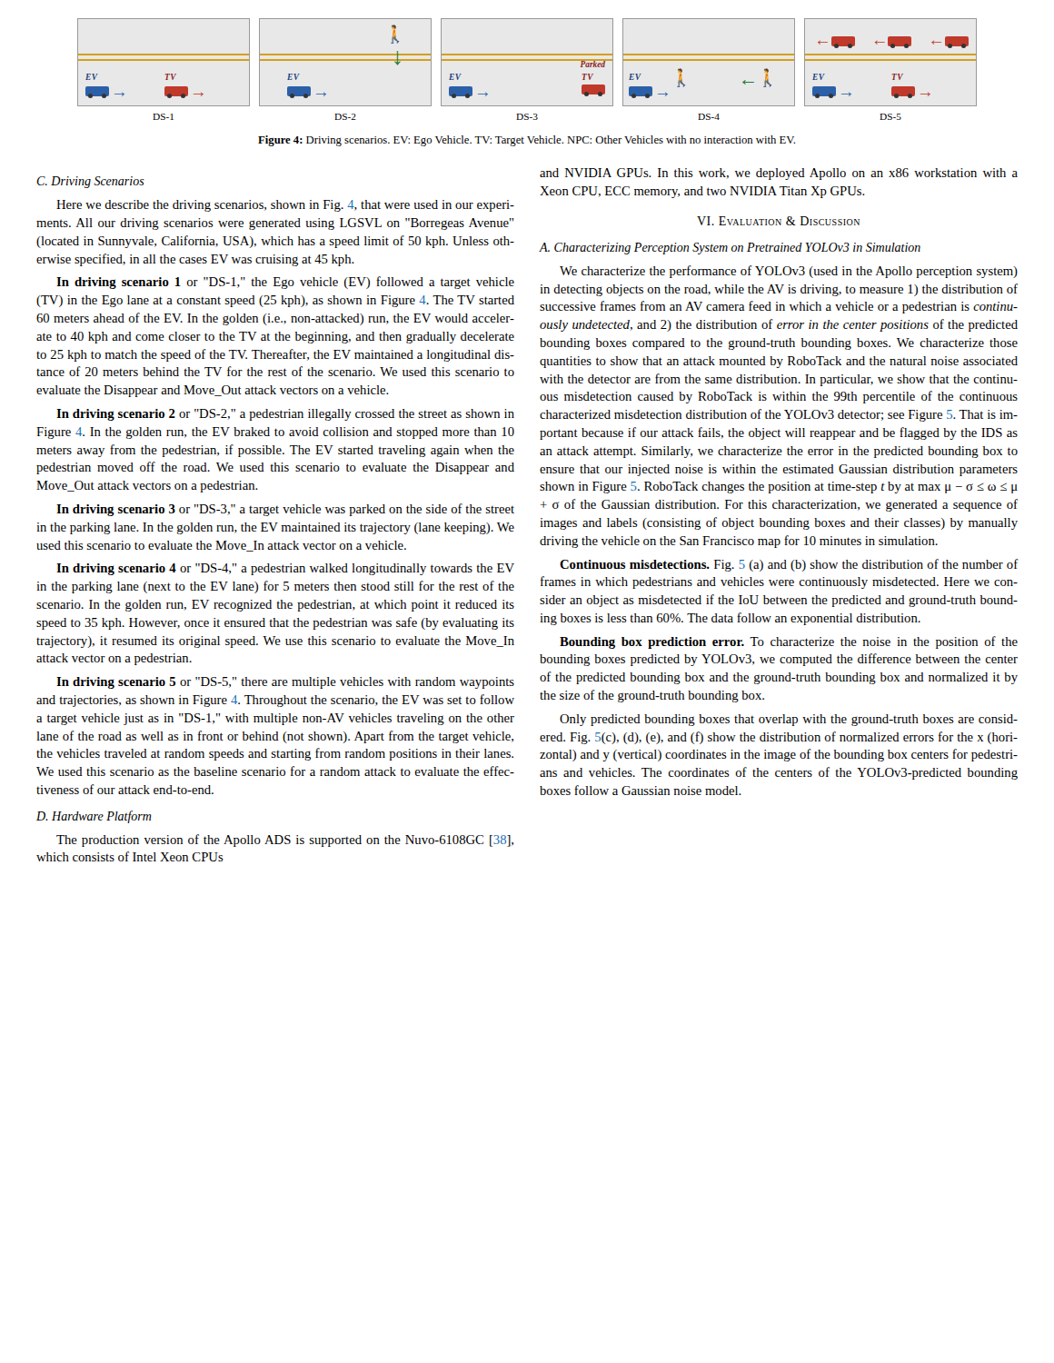EV
TV
DS-1
Pedestrian
crossing
EV
🚶
↓
DS-2
EV
Parked
TV
DS-3
Pedestrian walking
then stopping
EV
🚶
←
🚶
DS-4
NPC NPC NPC
EV
TV
DS-5
Figure 4: Driving scenarios. EV: Ego Vehicle. TV: Target Vehicle. NPC: Other Vehicles with no interaction with EV.
C. Driving Scenarios
Here we describe the driving scenarios, shown in Fig. 4, that were used in our experiments. All our driving scenarios were generated using LGSVL on "Borregeas Avenue" (located in Sunnyvale, California, USA), which has a speed limit of 50 kph. Unless otherwise specified, in all the cases EV was cruising at 45 kph.
In driving scenario 1 or "DS-1," the Ego vehicle (EV) followed a target vehicle (TV) in the Ego lane at a constant speed (25 kph), as shown in Figure 4. The TV started 60 meters ahead of the EV. In the golden (i.e., non-attacked) run, the EV would accelerate to 40 kph and come closer to the TV at the beginning, and then gradually decelerate to 25 kph to match the speed of the TV. Thereafter, the EV maintained a longitudinal distance of 20 meters behind the TV for the rest of the scenario. We used this scenario to evaluate the Disappear and Move_Out attack vectors on a vehicle.
In driving scenario 2 or "DS-2," a pedestrian illegally crossed the street as shown in Figure 4. In the golden run, the EV braked to avoid collision and stopped more than 10 meters away from the pedestrian, if possible. The EV started traveling again when the pedestrian moved off the road. We used this scenario to evaluate the Disappear and Move_Out attack vectors on a pedestrian.
In driving scenario 3 or "DS-3," a target vehicle was parked on the side of the street in the parking lane. In the golden run, the EV maintained its trajectory (lane keeping). We used this scenario to evaluate the Move_In attack vector on a vehicle.
In driving scenario 4 or "DS-4," a pedestrian walked longitudinally towards the EV in the parking lane (next to the EV lane) for 5 meters then stood still for the rest of the scenario. In the golden run, EV recognized the pedestrian, at which point it reduced its speed to 35 kph. However, once it ensured that the pedestrian was safe (by evaluating its trajectory), it resumed its original speed. We use this scenario to evaluate the Move_In attack vector on a pedestrian.
In driving scenario 5 or "DS-5," there are multiple vehicles with random waypoints and trajectories, as shown in Figure 4. Throughout the scenario, the EV was set to follow a target vehicle just as in "DS-1," with multiple non-AV vehicles traveling on the other lane of the road as well as in front or behind (not shown). Apart from the target vehicle, the vehicles traveled at random speeds and starting from random positions in their lanes. We used this scenario as the baseline scenario for a random attack to evaluate the effectiveness of our attack end-to-end.
D. Hardware Platform
The production version of the Apollo ADS is supported on the Nuvo-6108GC [38], which consists of Intel Xeon CPUs
and NVIDIA GPUs. In this work, we deployed Apollo on an x86 workstation with a Xeon CPU, ECC memory, and two NVIDIA Titan Xp GPUs.
VI. Evaluation & Discussion
A. Characterizing Perception System on Pretrained YOLOv3 in Simulation
We characterize the performance of YOLOv3 (used in the Apollo perception system) in detecting objects on the road, while the AV is driving, to measure 1) the distribution of successive frames from an AV camera feed in which a vehicle or a pedestrian is continuously undetected, and 2) the distribution of error in the center positions of the predicted bounding boxes compared to the ground-truth bounding boxes. We characterize those quantities to show that an attack mounted by RoboTack and the natural noise associated with the detector are from the same distribution. In particular, we show that the continuous misdetection caused by RoboTack is within the 99th percentile of the continuous characterized misdetection distribution of the YOLOv3 detector; see Figure 5. That is important because if our attack fails, the object will reappear and be flagged by the IDS as an attack attempt. Similarly, we characterize the error in the predicted bounding box to ensure that our injected noise is within the estimated Gaussian distribution parameters shown in Figure 5. RoboTack changes the position at time-step t by at max μ − σ ≤ ω ≤ μ + σ of the Gaussian distribution. For this characterization, we generated a sequence of images and labels (consisting of object bounding boxes and their classes) by manually driving the vehicle on the San Francisco map for 10 minutes in simulation.
Continuous misdetections. Fig. 5 (a) and (b) show the distribution of the number of frames in which pedestrians and vehicles were continuously misdetected. Here we consider an object as misdetected if the IoU between the predicted and ground-truth bounding boxes is less than 60%. The data follow an exponential distribution.
Bounding box prediction error. To characterize the noise in the position of the bounding boxes predicted by YOLOv3, we computed the difference between the center of the predicted bounding box and the ground-truth bounding box and normalized it by the size of the ground-truth bounding box.
Only predicted bounding boxes that overlap with the ground-truth boxes are considered. Fig. 5(c), (d), (e), and (f) show the distribution of normalized errors for the x (horizontal) and y (vertical) coordinates in the image of the bounding box centers for pedestrians and vehicles. The coordinates of the centers of the YOLOv3-predicted bounding boxes follow a Gaussian noise model.